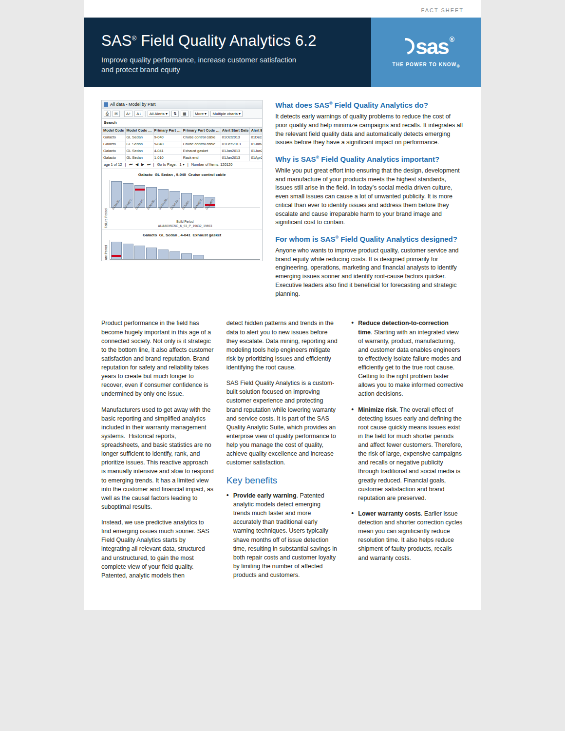Fact Sheet
SAS® Field Quality Analytics 6.2
Improve quality performance, increase customer satisfaction
and protect brand equity
sas®
The Power to Know®
All data - Model by Part
⎙✉ A↑A↓ All Alerts ▾ ⇅▦ More ▾ Multiple charts ▾
Search
| Model Code | Model Code … | Primary Part … | Primary Part Code … | Alert Start Date | Alert End Date | Score |
| --- | --- | --- | --- | --- | --- | --- |
| Galacto | GL Sedan | 9-040 | Cruise control cable | 01Oct2013 | 01Dec2013 | 18 |
| Galacto | GL Sedan | 9-040 | Cruise control cable | 01Dec2013 | 01Jan2014 | 9 |
| Galacto | GL Sedan | 4-041 | Exhaust gasket | 01Jan2013 | 01Jun2013 | 4 |
| Galacto | GL Sedan | 1-010 | Rack end | 01Jan2013 | 01Apr2013 | 3 |
age 1 of 12| ⏮◀▶⏭ |Go to Page: 1 ▾| Number of Items: 120120
Galacto GL Sedan , 9-040 Cruise control cable
Failure Period
01Jan20…01Feb20…01Mar20…01Apr20… 01May20…01Jun20…01Jul20…01Aug20…01Sep20…
Build Period
AUA60X5C5C_6_93_P_19632_19693
Galacto GL Sedan , 4-041 Exhaust gasket
ure Period
What does SAS® Field Quality Analytics do?
It detects early warnings of quality problems to reduce the cost of poor quality and help minimize campaigns and recalls. It integrates all the relevant field quality data and automatically detects emerging issues before they have a significant impact on performance.
Why is SAS® Field Quality Analytics important?
While you put great effort into ensuring that the design, development and manufacture of your products meets the highest standards, issues still arise in the field. In today’s social media driven culture, even small issues can cause a lot of unwanted publicity. It is more critical than ever to identify issues and address them before they escalate and cause irreparable harm to your brand image and significant cost to contain.
For whom is SAS® Field Quality Analytics designed?
Anyone who wants to improve product quality, customer service and brand equity while reducing costs. It is designed primarily for engineering, operations, marketing and financial analysts to identify emerging issues sooner and identify root-cause factors quicker. Executive leaders also find it beneficial for forecasting and strategic planning.
Product performance in the field has become hugely important in this age of a connected society. Not only is it strategic to the bottom line, it also affects customer satisfaction and brand reputation. Brand reputation for safety and reliability takes years to create but much longer to recover, even if consumer confidence is undermined by only one issue.
Manufacturers used to get away with the basic reporting and simplified analytics included in their warranty management systems. Historical reports, spreadsheets, and basic statistics are no longer sufficient to identify, rank, and prioritize issues. This reactive approach is manually intensive and slow to respond to emerging trends. It has a limited view into the customer and financial impact, as well as the causal factors leading to suboptimal results.
Instead, we use predictive analytics to find emerging issues much sooner. SAS Field Quality Analytics starts by integrating all relevant data, structured and unstructured, to gain the most complete view of your field quality. Patented, analytic models then
detect hidden patterns and trends in the data to alert you to new issues before they escalate. Data mining, reporting and modeling tools help engineers mitigate risk by prioritizing issues and efficiently identifying the root cause.
SAS Field Quality Analytics is a custom-built solution focused on improving customer experience and protecting brand reputation while lowering warranty and service costs. It is part of the SAS Quality Analytic Suite, which provides an enterprise view of quality performance to help you manage the cost of quality, achieve quality excellence and increase customer satisfaction.
Key benefits
Provide early warning. Patented analytic models detect emerging trends much faster and more accurately than traditional early warning techniques. Users typically shave months off of issue detection time, resulting in substantial savings in both repair costs and customer loyalty by limiting the number of affected products and customers.
Reduce detection-to-correction time. Starting with an integrated view of warranty, product, manufacturing, and customer data enables engineers to effectively isolate failure modes and efficiently get to the true root cause. Getting to the right problem faster allows you to make informed corrective action decisions.
Minimize risk. The overall effect of detecting issues early and defining the root cause quickly means issues exist in the field for much shorter periods and affect fewer customers. Therefore, the risk of large, expensive campaigns and recalls or negative publicity through traditional and social media is greatly reduced. Financial goals, customer satisfaction and brand reputation are preserved.
Lower warranty costs. Earlier issue detection and shorter correction cycles mean you can significantly reduce resolution time. It also helps reduce shipment of faulty products, recalls and warranty costs.